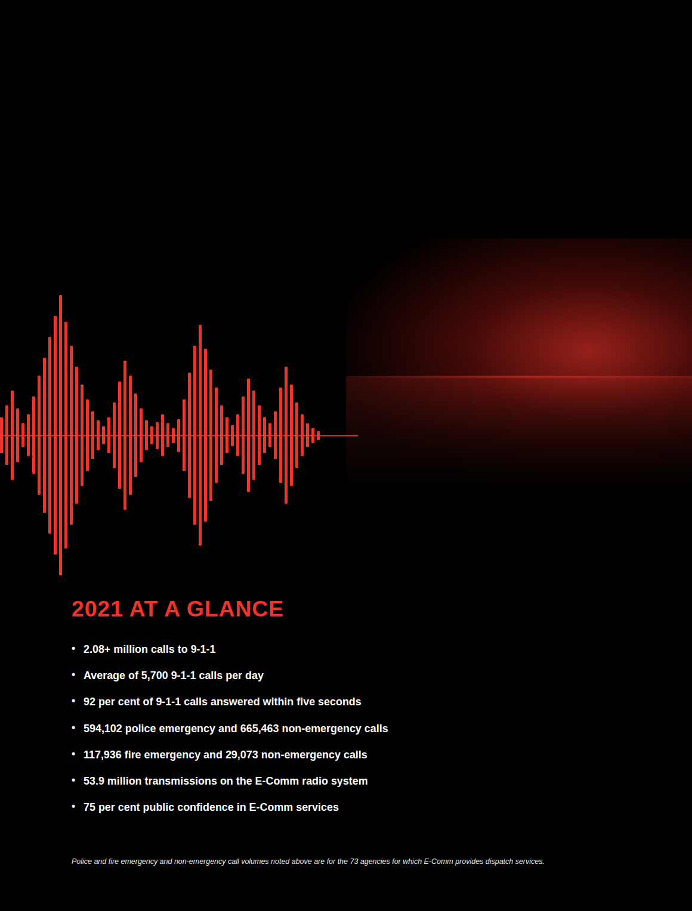2021 at a glance
2.08+ million calls to 9‑1‑1
Average of 5,700 9‑1‑1 calls per day
92 per cent of 9‑1‑1 calls answered within five seconds
594,102 police emergency and 665,463 non-emergency calls
117,936 fire emergency and 29,073 non-emergency calls
53.9 million transmissions on the E-Comm radio system
75 per cent public confidence in E-Comm services
Police and fire emergency and non-emergency call volumes noted above are for the 73 agencies for which E-Comm provides dispatch services.